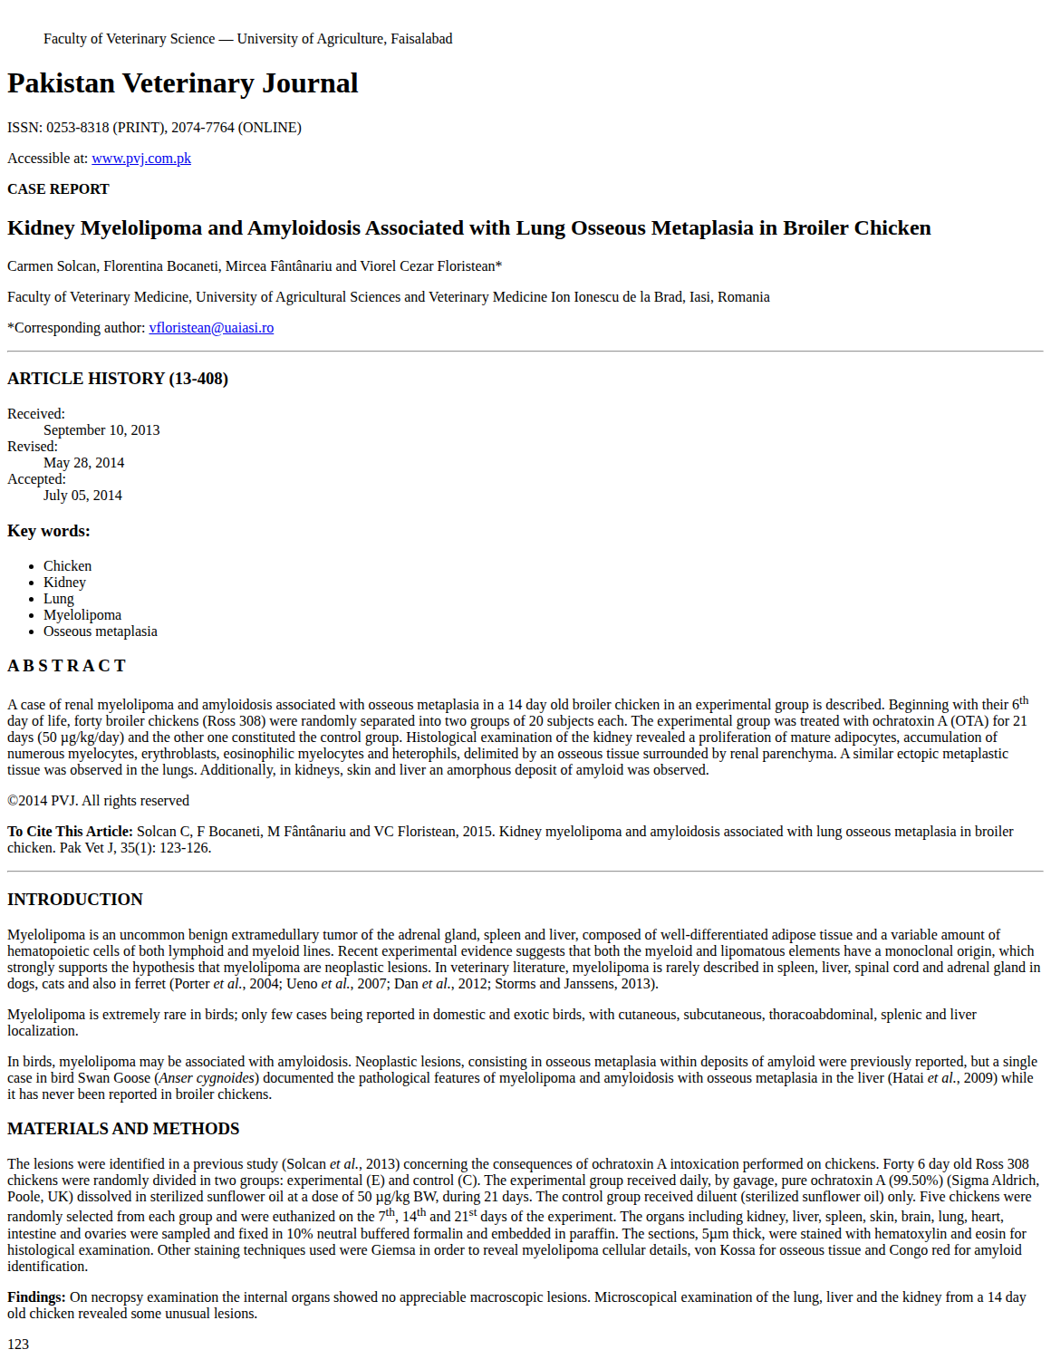Faculty of Veterinary Science — University of Agriculture, Faisalabad
Pakistan Veterinary Journal
ISSN: 0253-8318 (PRINT), 2074-7764 (ONLINE)
Accessible at: www.pvj.com.pk
CASE REPORT
Kidney Myelolipoma and Amyloidosis Associated with Lung Osseous Metaplasia in Broiler Chicken
Carmen Solcan, Florentina Bocaneti, Mircea Fântânariu and Viorel Cezar Floristean*
Faculty of Veterinary Medicine, University of Agricultural Sciences and Veterinary Medicine Ion Ionescu de la Brad, Iasi, Romania
*Corresponding author: vfloristean@uaiasi.ro
ARTICLE HISTORY (13-408)
Received:
September 10, 2013
Revised:
May 28, 2014
Accepted:
July 05, 2014
Key words:
Chicken
Kidney
Lung
Myelolipoma
Osseous metaplasia
A B S T R A C T
A case of renal myelolipoma and amyloidosis associated with osseous metaplasia in a 14 day old broiler chicken in an experimental group is described. Beginning with their 6th day of life, forty broiler chickens (Ross 308) were randomly separated into two groups of 20 subjects each. The experimental group was treated with ochratoxin A (OTA) for 21 days (50 µg/kg/day) and the other one constituted the control group. Histological examination of the kidney revealed a proliferation of mature adipocytes, accumulation of numerous myelocytes, erythroblasts, eosinophilic myelocytes and heterophils, delimited by an osseous tissue surrounded by renal parenchyma. A similar ectopic metaplastic tissue was observed in the lungs. Additionally, in kidneys, skin and liver an amorphous deposit of amyloid was observed.
©2014 PVJ. All rights reserved
To Cite This Article: Solcan C, F Bocaneti, M Fântânariu and VC Floristean, 2015. Kidney myelolipoma and amyloidosis associated with lung osseous metaplasia in broiler chicken. Pak Vet J, 35(1): 123-126.
INTRODUCTION
Myelolipoma is an uncommon benign extramedullary tumor of the adrenal gland, spleen and liver, composed of well-differentiated adipose tissue and a variable amount of hematopoietic cells of both lymphoid and myeloid lines. Recent experimental evidence suggests that both the myeloid and lipomatous elements have a monoclonal origin, which strongly supports the hypothesis that myelolipoma are neoplastic lesions. In veterinary literature, myelolipoma is rarely described in spleen, liver, spinal cord and adrenal gland in dogs, cats and also in ferret (Porter et al., 2004; Ueno et al., 2007; Dan et al., 2012; Storms and Janssens, 2013).
Myelolipoma is extremely rare in birds; only few cases being reported in domestic and exotic birds, with cutaneous, subcutaneous, thoracoabdominal, splenic and liver localization.
In birds, myelolipoma may be associated with amyloidosis. Neoplastic lesions, consisting in osseous metaplasia within deposits of amyloid were previously reported, but a single case in bird Swan Goose (Anser cygnoides) documented the pathological features of myelolipoma and amyloidosis with osseous metaplasia in the liver (Hatai et al., 2009) while it has never been reported in broiler chickens.
MATERIALS AND METHODS
The lesions were identified in a previous study (Solcan et al., 2013) concerning the consequences of ochratoxin A intoxication performed on chickens. Forty 6 day old Ross 308 chickens were randomly divided in two groups: experimental (E) and control (C). The experimental group received daily, by gavage, pure ochratoxin A (99.50%) (Sigma Aldrich, Poole, UK) dissolved in sterilized sunflower oil at a dose of 50 µg/kg BW, during 21 days. The control group received diluent (sterilized sunflower oil) only. Five chickens were randomly selected from each group and were euthanized on the 7th, 14th and 21st days of the experiment. The organs including kidney, liver, spleen, skin, brain, lung, heart, intestine and ovaries were sampled and fixed in 10% neutral buffered formalin and embedded in paraffin. The sections, 5µm thick, were stained with hematoxylin and eosin for histological examination. Other staining techniques used were Giemsa in order to reveal myelolipoma cellular details, von Kossa for osseous tissue and Congo red for amyloid identification.
Findings: On necropsy examination the internal organs showed no appreciable macroscopic lesions. Microscopical examination of the lung, liver and the kidney from a 14 day old chicken revealed some unusual lesions.
123